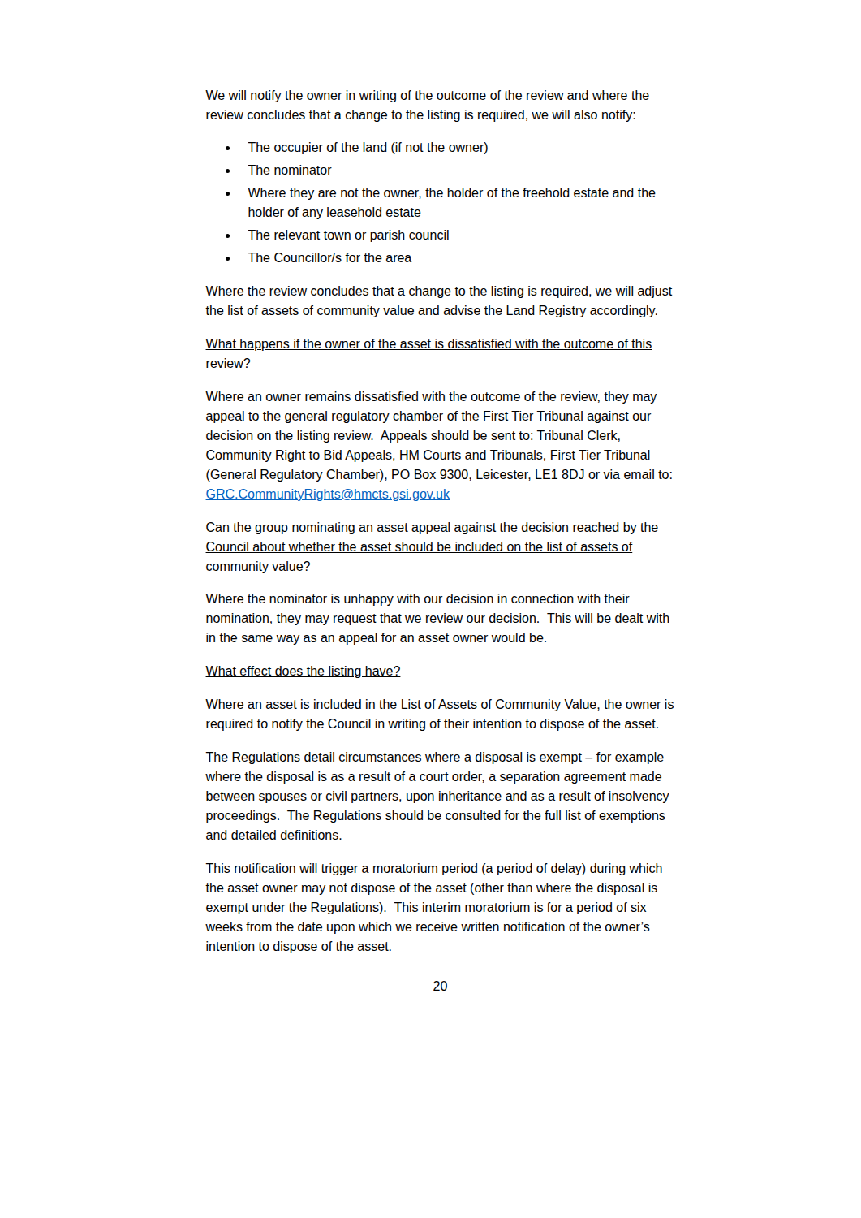We will notify the owner in writing of the outcome of the review and where the review concludes that a change to the listing is required, we will also notify:
The occupier of the land (if not the owner)
The nominator
Where they are not the owner, the holder of the freehold estate and the holder of any leasehold estate
The relevant town or parish council
The Councillor/s for the area
Where the review concludes that a change to the listing is required, we will adjust the list of assets of community value and advise the Land Registry accordingly.
What happens if the owner of the asset is dissatisfied with the outcome of this review?
Where an owner remains dissatisfied with the outcome of the review, they may appeal to the general regulatory chamber of the First Tier Tribunal against our decision on the listing review. Appeals should be sent to: Tribunal Clerk, Community Right to Bid Appeals, HM Courts and Tribunals, First Tier Tribunal (General Regulatory Chamber), PO Box 9300, Leicester, LE1 8DJ or via email to: GRC.CommunityRights@hmcts.gsi.gov.uk
Can the group nominating an asset appeal against the decision reached by the Council about whether the asset should be included on the list of assets of community value?
Where the nominator is unhappy with our decision in connection with their nomination, they may request that we review our decision. This will be dealt with in the same way as an appeal for an asset owner would be.
What effect does the listing have?
Where an asset is included in the List of Assets of Community Value, the owner is required to notify the Council in writing of their intention to dispose of the asset.
The Regulations detail circumstances where a disposal is exempt – for example where the disposal is as a result of a court order, a separation agreement made between spouses or civil partners, upon inheritance and as a result of insolvency proceedings. The Regulations should be consulted for the full list of exemptions and detailed definitions.
This notification will trigger a moratorium period (a period of delay) during which the asset owner may not dispose of the asset (other than where the disposal is exempt under the Regulations). This interim moratorium is for a period of six weeks from the date upon which we receive written notification of the owner’s intention to dispose of the asset.
20